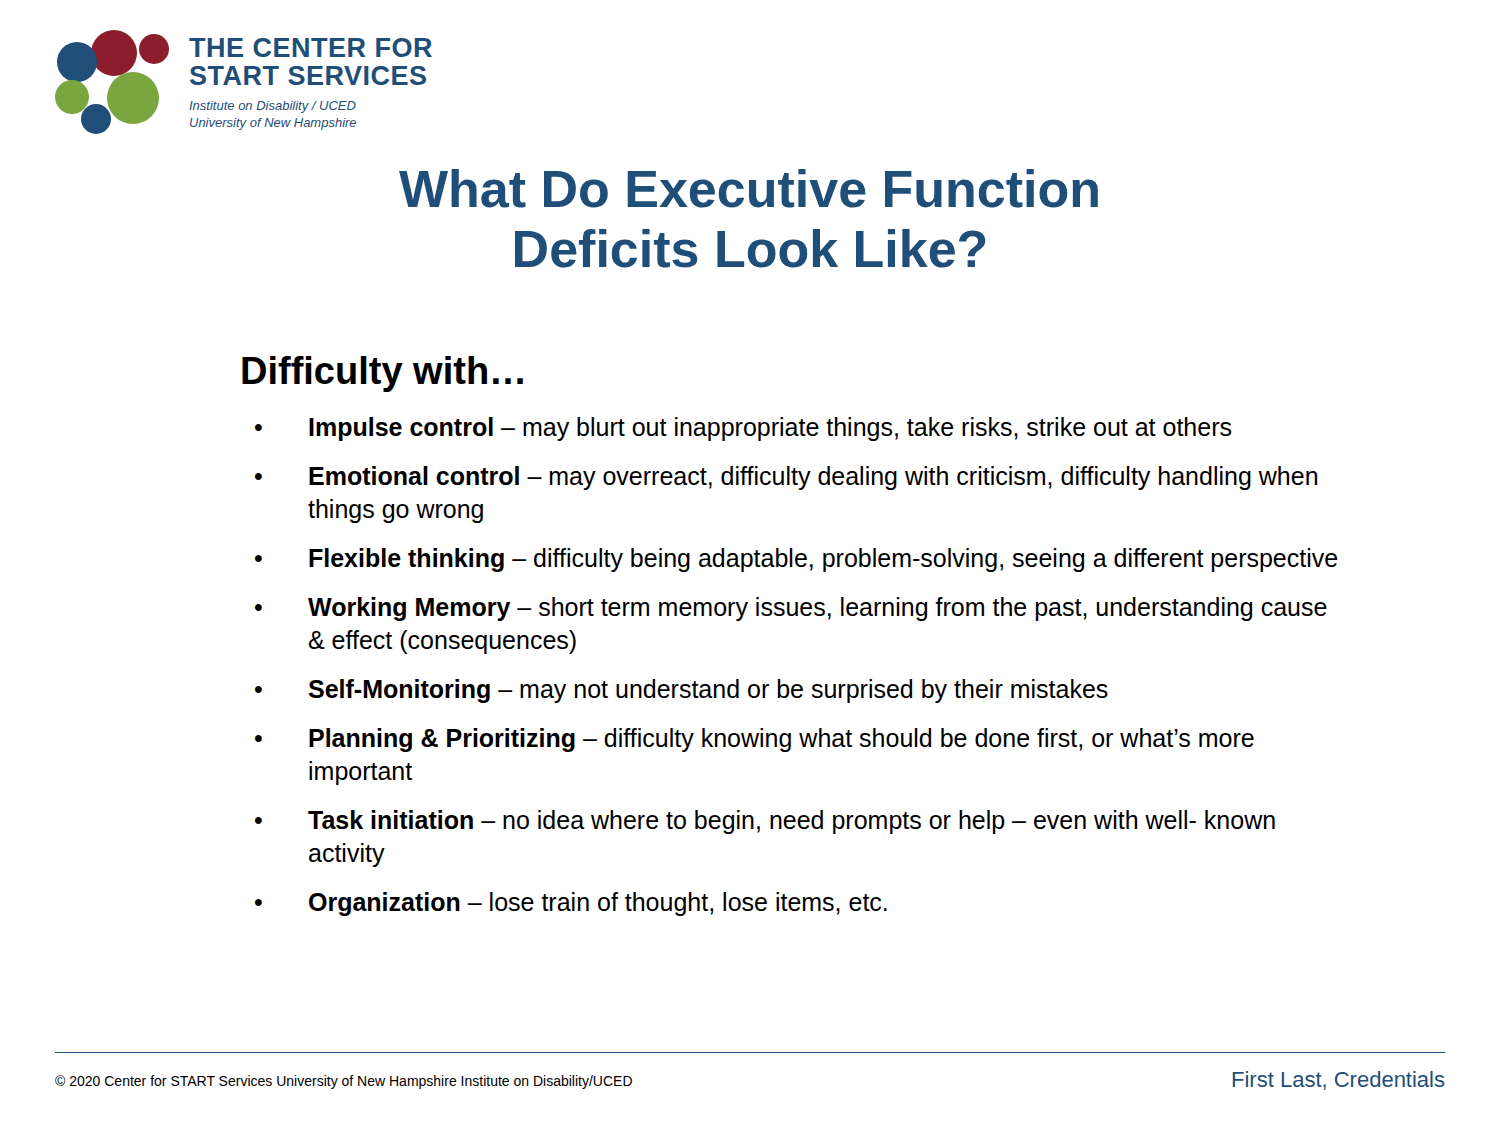THE CENTER FOR
START SERVICES
Institute on Disability / UCED
University of New Hampshire
What Do Executive Function
Deficits Look Like?
Difficulty with…
Impulse control – may blurt out inappropriate things, take risks, strike out at others
Emotional control – may overreact, difficulty dealing with criticism, difficulty handling when things go wrong
Flexible thinking – difficulty being adaptable, problem-solving, seeing a different perspective
Working Memory – short term memory issues, learning from the past, understanding cause & effect (consequences)
Self-Monitoring – may not understand or be surprised by their mistakes
Planning & Prioritizing – difficulty knowing what should be done first, or what’s more important
Task initiation – no idea where to begin, need prompts or help – even with well- known activity
Organization – lose train of thought, lose items, etc.
© 2020 Center for START Services University of New Hampshire Institute on Disability/UCED
First Last, Credentials